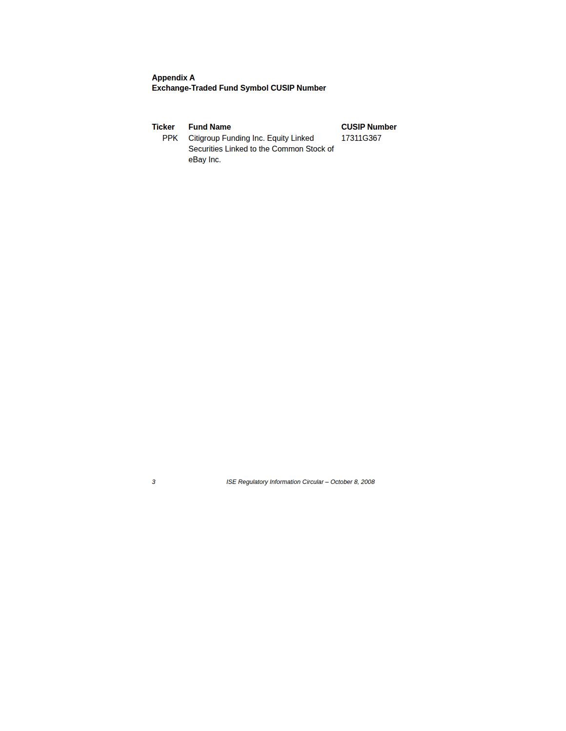Appendix A Exchange-Traded Fund Symbol CUSIP Number
| Ticker | Fund Name | CUSIP Number |
| --- | --- | --- |
| PPK | Citigroup Funding Inc. Equity Linked Securities Linked to the Common Stock of eBay Inc. | 17311G367 |
3
ISE Regulatory Information Circular – October 8, 2008